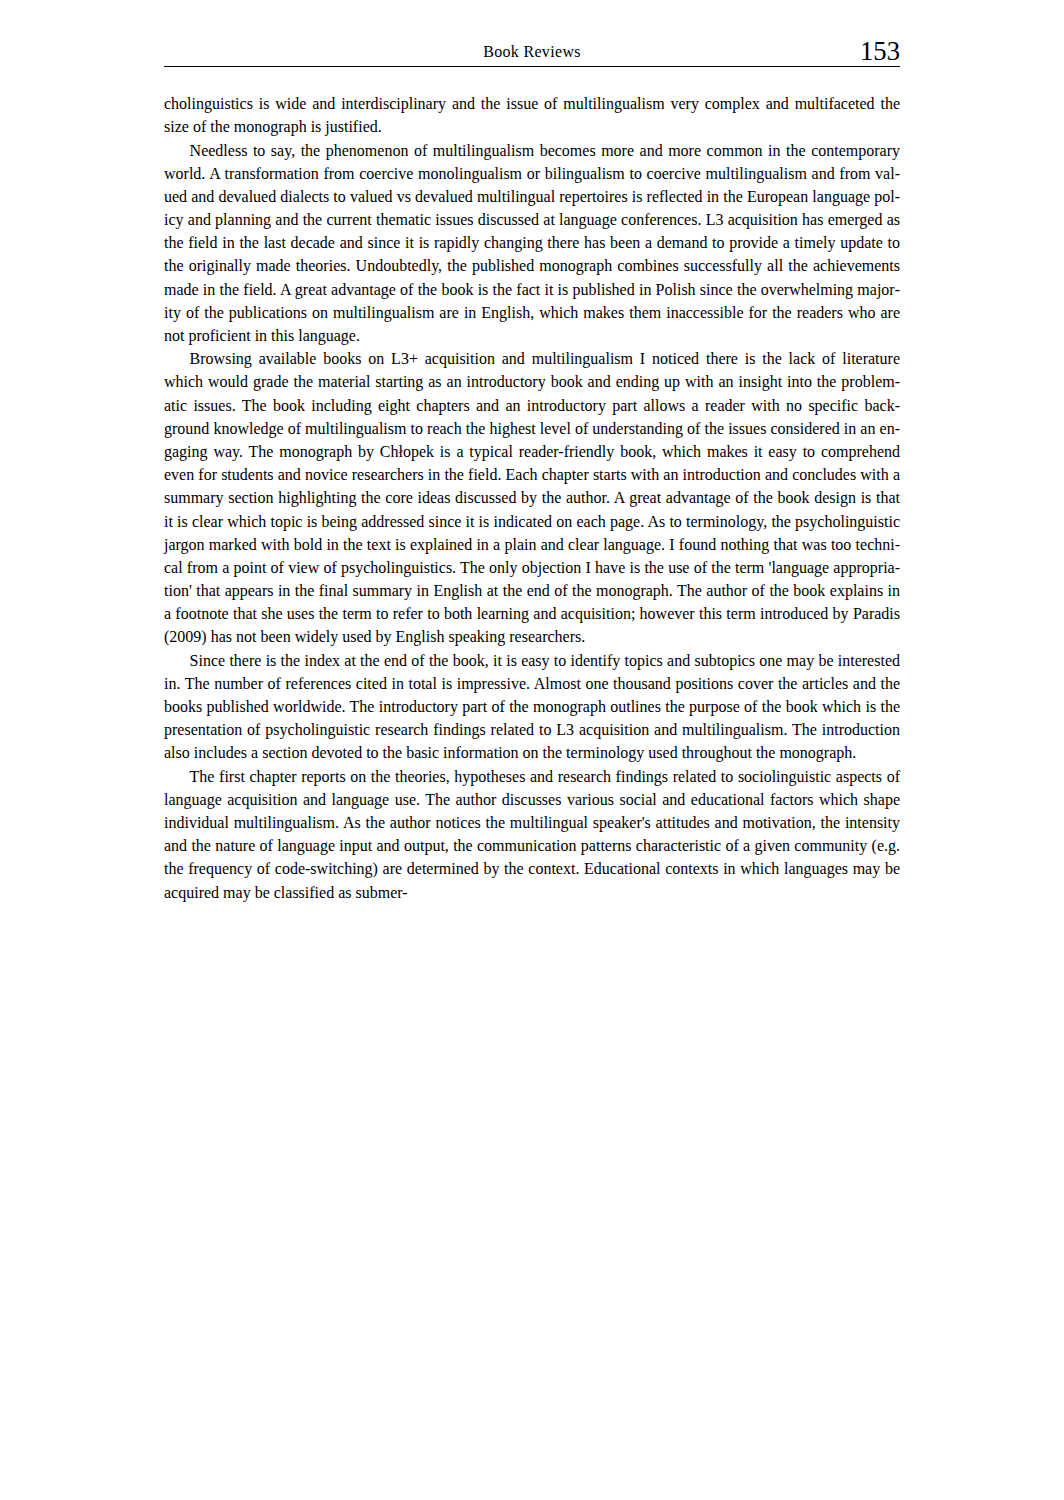Book Reviews 153
cholinguistics is wide and interdisciplinary and the issue of multilingualism very complex and multifaceted the size of the monograph is justified.
Needless to say, the phenomenon of multilingualism becomes more and more common in the contemporary world. A transformation from coercive monolingualism or bilingualism to coercive multilingualism and from valued and devalued dialects to valued vs devalued multilingual repertoires is reflected in the European language policy and planning and the current thematic issues discussed at language conferences. L3 acquisition has emerged as the field in the last decade and since it is rapidly changing there has been a demand to provide a timely update to the originally made theories. Undoubtedly, the published monograph combines successfully all the achievements made in the field. A great advantage of the book is the fact it is published in Polish since the overwhelming majority of the publications on multilingualism are in English, which makes them inaccessible for the readers who are not proficient in this language.
Browsing available books on L3+ acquisition and multilingualism I noticed there is the lack of literature which would grade the material starting as an introductory book and ending up with an insight into the problematic issues. The book including eight chapters and an introductory part allows a reader with no specific background knowledge of multilingualism to reach the highest level of understanding of the issues considered in an engaging way. The monograph by Chłopek is a typical reader-friendly book, which makes it easy to comprehend even for students and novice researchers in the field. Each chapter starts with an introduction and concludes with a summary section highlighting the core ideas discussed by the author. A great advantage of the book design is that it is clear which topic is being addressed since it is indicated on each page. As to terminology, the psycholinguistic jargon marked with bold in the text is explained in a plain and clear language. I found nothing that was too technical from a point of view of psycholinguistics. The only objection I have is the use of the term 'language appropriation' that appears in the final summary in English at the end of the monograph. The author of the book explains in a footnote that she uses the term to refer to both learning and acquisition; however this term introduced by Paradis (2009) has not been widely used by English speaking researchers.
Since there is the index at the end of the book, it is easy to identify topics and subtopics one may be interested in. The number of references cited in total is impressive. Almost one thousand positions cover the articles and the books published worldwide. The introductory part of the monograph outlines the purpose of the book which is the presentation of psycholinguistic research findings related to L3 acquisition and multilingualism. The introduction also includes a section devoted to the basic information on the terminology used throughout the monograph.
The first chapter reports on the theories, hypotheses and research findings related to sociolinguistic aspects of language acquisition and language use. The author discusses various social and educational factors which shape individual multilingualism. As the author notices the multilingual speaker's attitudes and motivation, the intensity and the nature of language input and output, the communication patterns characteristic of a given community (e.g. the frequency of code-switching) are determined by the context. Educational contexts in which languages may be acquired may be classified as submer-